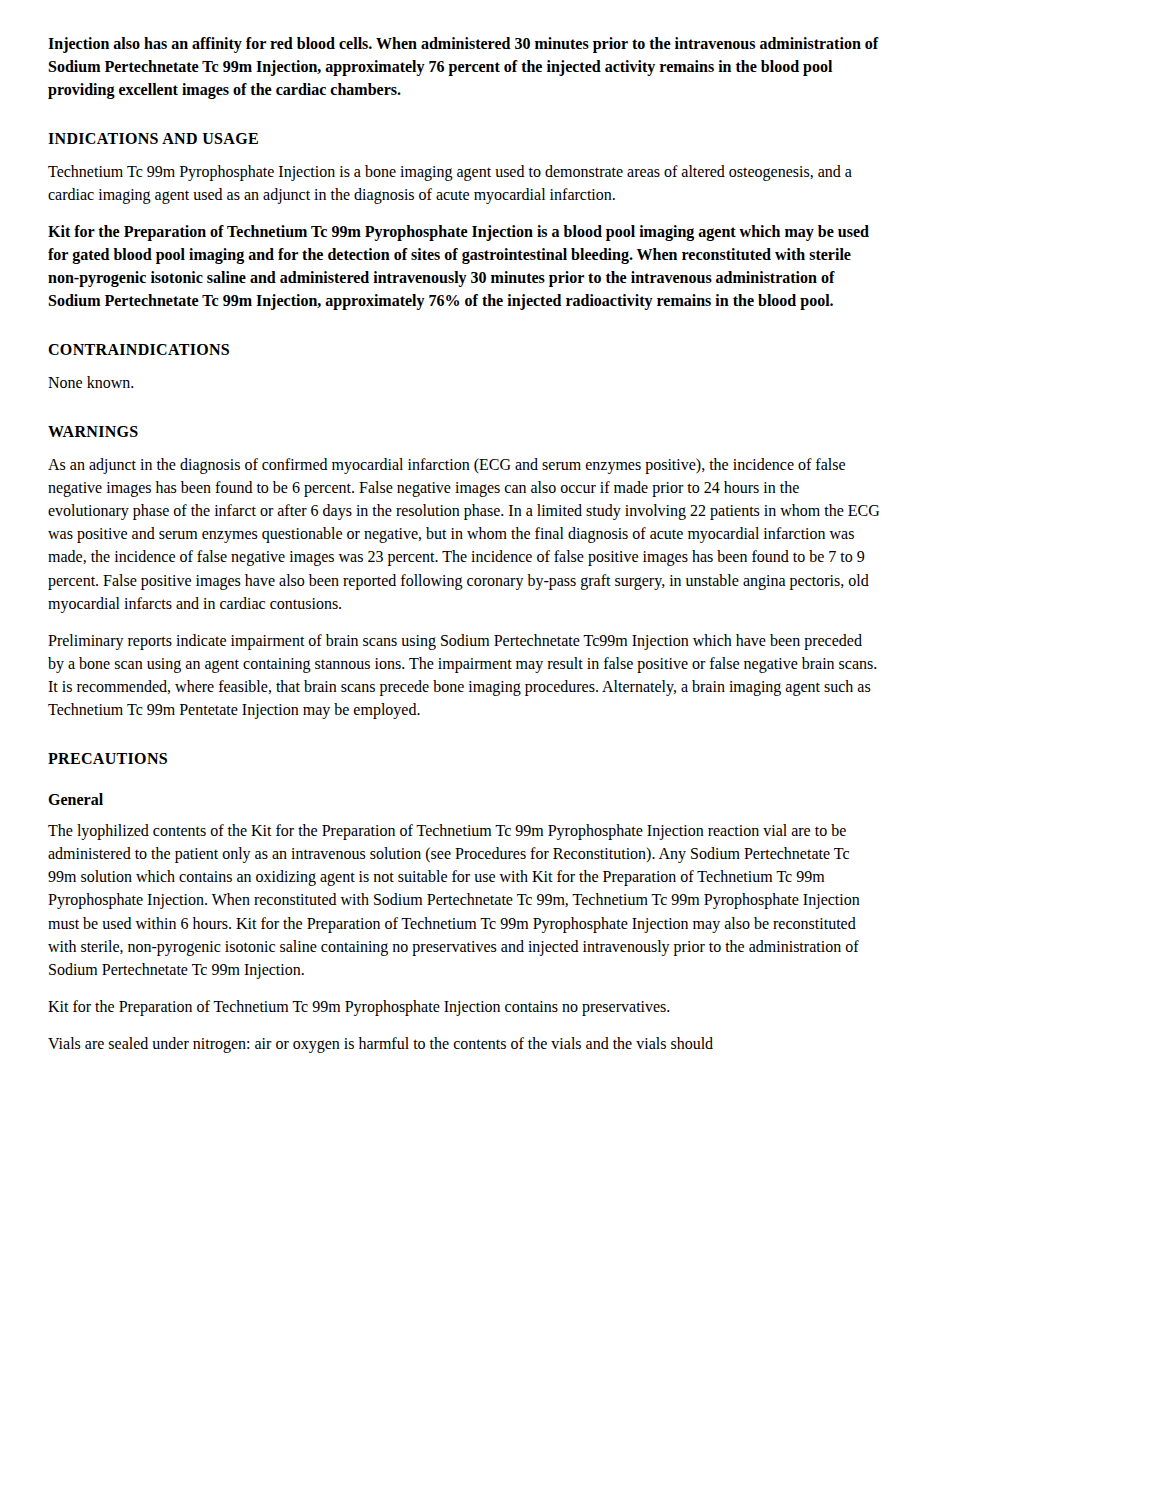Injection also has an affinity for red blood cells. When administered 30 minutes prior to the intravenous administration of Sodium Pertechnetate Tc 99m Injection, approximately 76 percent of the injected activity remains in the blood pool providing excellent images of the cardiac chambers.
INDICATIONS AND USAGE
Technetium Tc 99m Pyrophosphate Injection is a bone imaging agent used to demonstrate areas of altered osteogenesis, and a cardiac imaging agent used as an adjunct in the diagnosis of acute myocardial infarction.
Kit for the Preparation of Technetium Tc 99m Pyrophosphate Injection is a blood pool imaging agent which may be used for gated blood pool imaging and for the detection of sites of gastrointestinal bleeding. When reconstituted with sterile non-pyrogenic isotonic saline and administered intravenously 30 minutes prior to the intravenous administration of Sodium Pertechnetate Tc 99m Injection, approximately 76% of the injected radioactivity remains in the blood pool.
CONTRAINDICATIONS
None known.
WARNINGS
As an adjunct in the diagnosis of confirmed myocardial infarction (ECG and serum enzymes positive), the incidence of false negative images has been found to be 6 percent. False negative images can also occur if made prior to 24 hours in the evolutionary phase of the infarct or after 6 days in the resolution phase. In a limited study involving 22 patients in whom the ECG was positive and serum enzymes questionable or negative, but in whom the final diagnosis of acute myocardial infarction was made, the incidence of false negative images was 23 percent. The incidence of false positive images has been found to be 7 to 9 percent. False positive images have also been reported following coronary by-pass graft surgery, in unstable angina pectoris, old myocardial infarcts and in cardiac contusions.
Preliminary reports indicate impairment of brain scans using Sodium Pertechnetate Tc99m Injection which have been preceded by a bone scan using an agent containing stannous ions. The impairment may result in false positive or false negative brain scans. It is recommended, where feasible, that brain scans precede bone imaging procedures. Alternately, a brain imaging agent such as Technetium Tc 99m Pentetate Injection may be employed.
PRECAUTIONS
General
The lyophilized contents of the Kit for the Preparation of Technetium Tc 99m Pyrophosphate Injection reaction vial are to be administered to the patient only as an intravenous solution (see Procedures for Reconstitution). Any Sodium Pertechnetate Tc 99m solution which contains an oxidizing agent is not suitable for use with Kit for the Preparation of Technetium Tc 99m Pyrophosphate Injection. When reconstituted with Sodium Pertechnetate Tc 99m, Technetium Tc 99m Pyrophosphate Injection must be used within 6 hours. Kit for the Preparation of Technetium Tc 99m Pyrophosphate Injection may also be reconstituted with sterile, non-pyrogenic isotonic saline containing no preservatives and injected intravenously prior to the administration of Sodium Pertechnetate Tc 99m Injection.
Kit for the Preparation of Technetium Tc 99m Pyrophosphate Injection contains no preservatives.
Vials are sealed under nitrogen: air or oxygen is harmful to the contents of the vials and the vials should